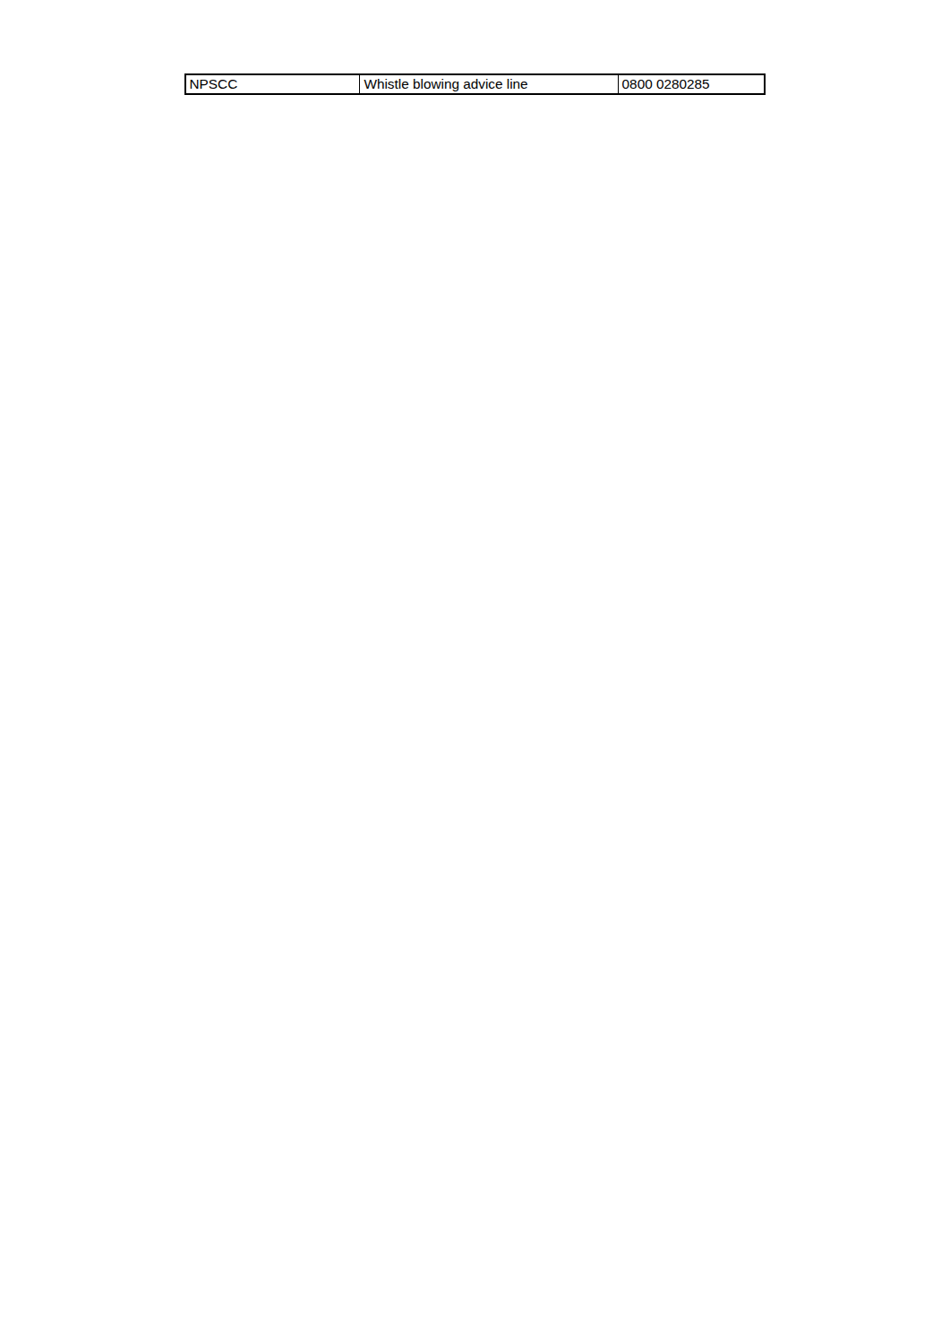| NPSCC | Whistle blowing advice line | 0800 0280285 |